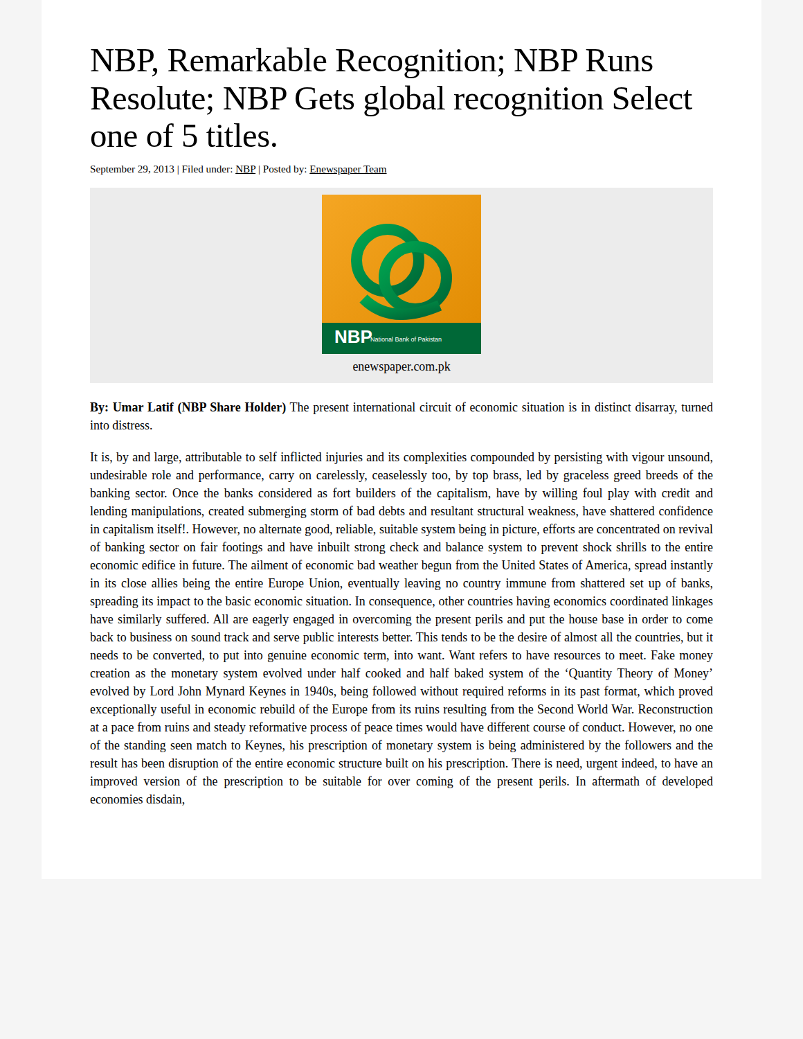NBP, Remarkable Recognition; NBP Runs Resolute; NBP Gets global recognition Select one of 5 titles.
September 29, 2013 | Filed under: NBP | Posted by: Enewspaper Team
enewspaper.com.pk
By: Umar Latif (NBP Share Holder) The present international circuit of economic situation is in distinct disarray, turned into distress.
It is, by and large, attributable to self inflicted injuries and its complexities compounded by persisting with vigour unsound, undesirable role and performance, carry on carelessly, ceaselessly too, by top brass, led by graceless greed breeds of the banking sector. Once the banks considered as fort builders of the capitalism, have by willing foul play with credit and lending manipulations, created submerging storm of bad debts and resultant structural weakness, have shattered confidence in capitalism itself!. However, no alternate good, reliable, suitable system being in picture, efforts are concentrated on revival of banking sector on fair footings and have inbuilt strong check and balance system to prevent shock shrills to the entire economic edifice in future. The ailment of economic bad weather begun from the United States of America, spread instantly in its close allies being the entire Europe Union, eventually leaving no country immune from shattered set up of banks, spreading its impact to the basic economic situation. In consequence, other countries having economics coordinated linkages have similarly suffered. All are eagerly engaged in overcoming the present perils and put the house base in order to come back to business on sound track and serve public interests better. This tends to be the desire of almost all the countries, but it needs to be converted, to put into genuine economic term, into want. Want refers to have resources to meet. Fake money creation as the monetary system evolved under half cooked and half baked system of the ‘Quantity Theory of Money’ evolved by Lord John Mynard Keynes in 1940s, being followed without required reforms in its past format, which proved exceptionally useful in economic rebuild of the Europe from its ruins resulting from the Second World War. Reconstruction at a pace from ruins and steady reformative process of peace times would have different course of conduct. However, no one of the standing seen match to Keynes, his prescription of monetary system is being administered by the followers and the result has been disruption of the entire economic structure built on his prescription. There is need, urgent indeed, to have an improved version of the prescription to be suitable for over coming of the present perils. In aftermath of developed economies disdain,